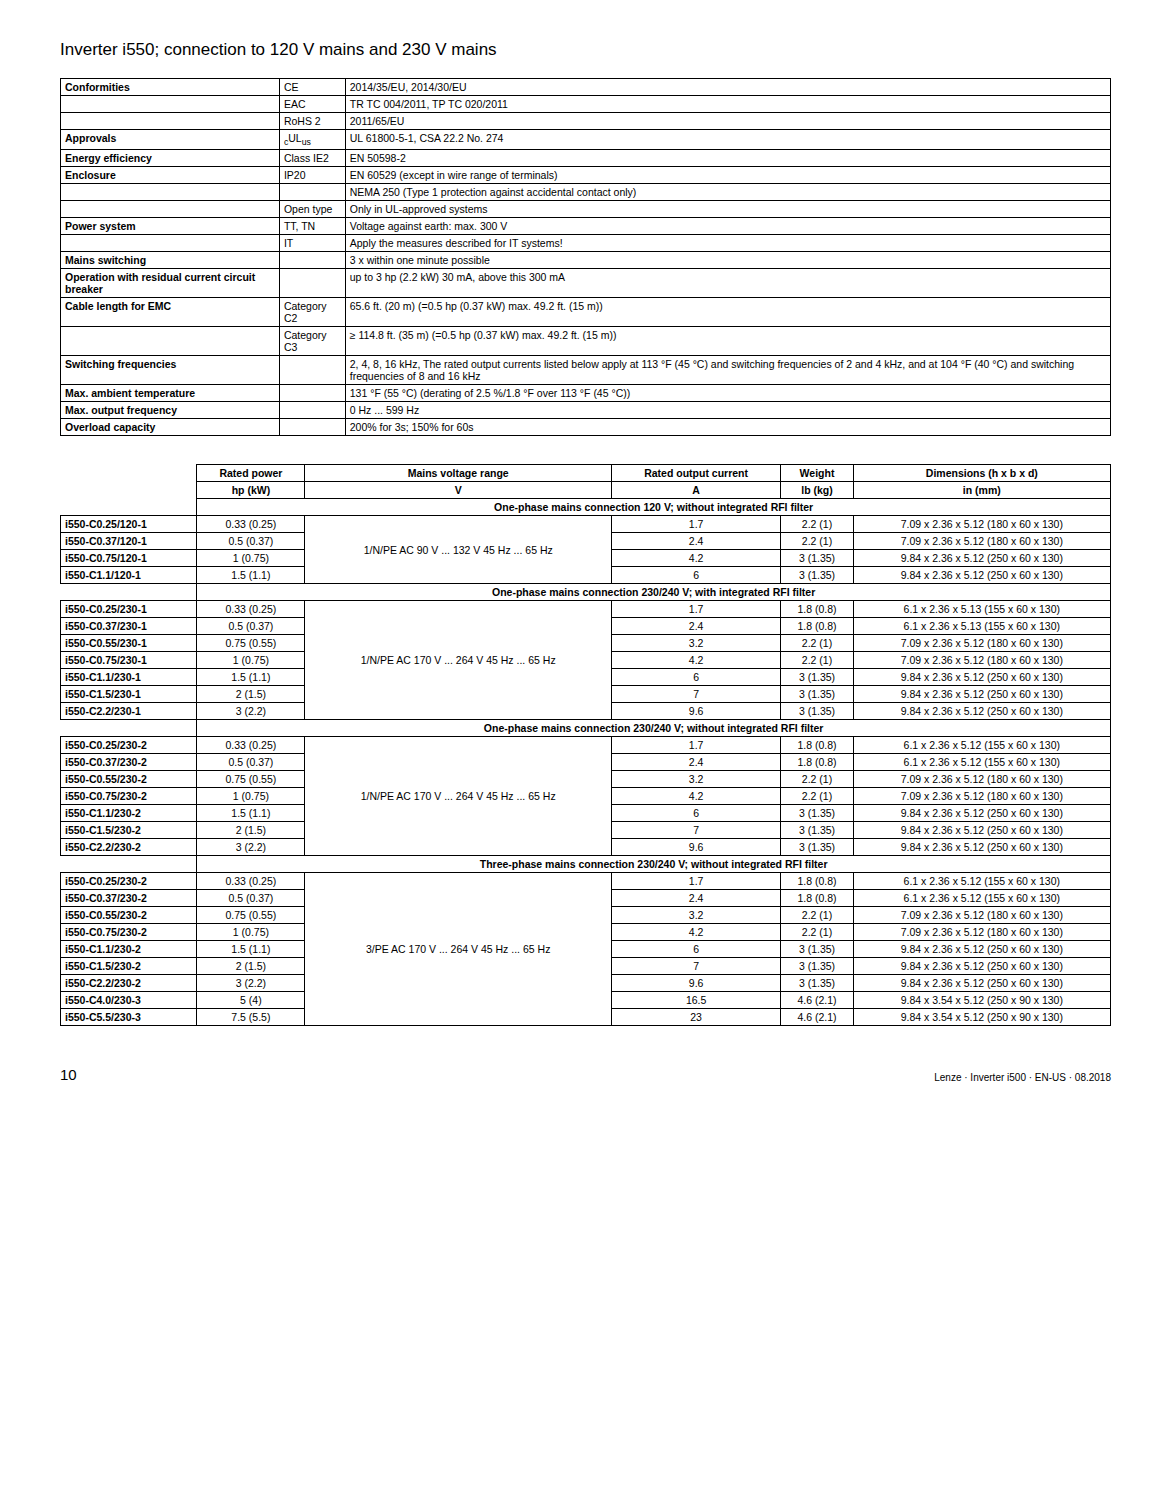Inverter i550; connection to 120 V mains and 230 V mains
| Conformities | CE | 2014/35/EU, 2014/30/EU |
| | EAC | TR TC 004/2011, TP TC 020/2011 |
| | RoHS 2 | 2011/65/EU |
| Approvals | c UL us | UL 61800-5-1, CSA 22.2 No. 274 |
| Energy efficiency | Class IE2 | EN 50598-2 |
| Enclosure | IP20 | EN 60529 (except in wire range of terminals) |
| | | NEMA 250 (Type 1 protection against accidental contact only) |
| | Open type | Only in UL-approved systems |
| Power system | TT, TN | Voltage against earth: max. 300 V |
| | IT | Apply the measures described for IT systems! |
| Mains switching | | 3 x within one minute possible |
| Operation with residual current circuit breaker | | up to 3 hp (2.2 kW) 30 mA, above this 300 mA |
| Cable length for EMC | Category C2 | 65.6 ft. (20 m) (=0.5 hp (0.37 kW) max. 49.2 ft. (15 m)) |
| | Category C3 | ≥ 114.8 ft. (35 m) (=0.5 hp (0.37 kW) max. 49.2 ft. (15 m)) |
| Switching frequencies | | 2, 4, 8, 16 kHz, The rated output currents listed below apply at 113 °F (45 °C) and switching frequencies of 2 and 4 kHz, and at 104 °F (40 °C) and switching frequencies of 8 and 16 kHz |
| Max. ambient temperature | | 131 °F (55 °C) (derating of 2.5 %/1.8 °F over 113 °F (45 °C)) |
| Max. output frequency | | 0 Hz ... 599 Hz |
| Overload capacity | | 200% for 3s; 150% for 60s |
| | Rated power | Mains voltage range | Rated output current | Weight | Dimensions (h x b x d) |
| | hp (kW) | V | A | lb (kg) | in (mm) |
| | One-phase mains connection 120 V; without integrated RFI filter |
| i550-C0.25/120-1 | 0.33 (0.25) | 1/N/PE AC 90 V ... 132 V 45 Hz ... 65 Hz | 1.7 | 2.2 (1) | 7.09 x 2.36 x 5.12 (180 x 60 x 130) |
| i550-C0.37/120-1 | 0.5 (0.37) | 2.4 | 2.2 (1) | 7.09 x 2.36 x 5.12 (180 x 60 x 130) |
| i550-C0.75/120-1 | 1 (0.75) | 4.2 | 3 (1.35) | 9.84 x 2.36 x 5.12 (250 x 60 x 130) |
| i550-C1.1/120-1 | 1.5 (1.1) | 6 | 3 (1.35) | 9.84 x 2.36 x 5.12 (250 x 60 x 130) |
| | One-phase mains connection 230/240 V; with integrated RFI filter |
| i550-C0.25/230-1 | 0.33 (0.25) | 1/N/PE AC 170 V ... 264 V 45 Hz ... 65 Hz | 1.7 | 1.8 (0.8) | 6.1 x 2.36 x 5.13 (155 x 60 x 130) |
| i550-C0.37/230-1 | 0.5 (0.37) | 2.4 | 1.8 (0.8) | 6.1 x 2.36 x 5.13 (155 x 60 x 130) |
| i550-C0.55/230-1 | 0.75 (0.55) | 3.2 | 2.2 (1) | 7.09 x 2.36 x 5.12 (180 x 60 x 130) |
| i550-C0.75/230-1 | 1 (0.75) | 4.2 | 2.2 (1) | 7.09 x 2.36 x 5.12 (180 x 60 x 130) |
| i550-C1.1/230-1 | 1.5 (1.1) | 6 | 3 (1.35) | 9.84 x 2.36 x 5.12 (250 x 60 x 130) |
| i550-C1.5/230-1 | 2 (1.5) | 7 | 3 (1.35) | 9.84 x 2.36 x 5.12 (250 x 60 x 130) |
| i550-C2.2/230-1 | 3 (2.2) | 9.6 | 3 (1.35) | 9.84 x 2.36 x 5.12 (250 x 60 x 130) |
| | One-phase mains connection 230/240 V; without integrated RFI filter |
| i550-C0.25/230-2 | 0.33 (0.25) | 1/N/PE AC 170 V ... 264 V 45 Hz ... 65 Hz | 1.7 | 1.8 (0.8) | 6.1 x 2.36 x 5.12 (155 x 60 x 130) |
| i550-C0.37/230-2 | 0.5 (0.37) | 2.4 | 1.8 (0.8) | 6.1 x 2.36 x 5.12 (155 x 60 x 130) |
| i550-C0.55/230-2 | 0.75 (0.55) | 3.2 | 2.2 (1) | 7.09 x 2.36 x 5.12 (180 x 60 x 130) |
| i550-C0.75/230-2 | 1 (0.75) | 4.2 | 2.2 (1) | 7.09 x 2.36 x 5.12 (180 x 60 x 130) |
| i550-C1.1/230-2 | 1.5 (1.1) | 6 | 3 (1.35) | 9.84 x 2.36 x 5.12 (250 x 60 x 130) |
| i550-C1.5/230-2 | 2 (1.5) | 7 | 3 (1.35) | 9.84 x 2.36 x 5.12 (250 x 60 x 130) |
| i550-C2.2/230-2 | 3 (2.2) | 9.6 | 3 (1.35) | 9.84 x 2.36 x 5.12 (250 x 60 x 130) |
| | Three-phase mains connection 230/240 V; without integrated RFI filter |
| i550-C0.25/230-2 | 0.33 (0.25) | 3/PE AC 170 V ... 264 V 45 Hz ... 65 Hz | 1.7 | 1.8 (0.8) | 6.1 x 2.36 x 5.12 (155 x 60 x 130) |
| i550-C0.37/230-2 | 0.5 (0.37) | 2.4 | 1.8 (0.8) | 6.1 x 2.36 x 5.12 (155 x 60 x 130) |
| i550-C0.55/230-2 | 0.75 (0.55) | 3.2 | 2.2 (1) | 7.09 x 2.36 x 5.12 (180 x 60 x 130) |
| i550-C0.75/230-2 | 1 (0.75) | 4.2 | 2.2 (1) | 7.09 x 2.36 x 5.12 (180 x 60 x 130) |
| i550-C1.1/230-2 | 1.5 (1.1) | 6 | 3 (1.35) | 9.84 x 2.36 x 5.12 (250 x 60 x 130) |
| i550-C1.5/230-2 | 2 (1.5) | 7 | 3 (1.35) | 9.84 x 2.36 x 5.12 (250 x 60 x 130) |
| i550-C2.2/230-2 | 3 (2.2) | 9.6 | 3 (1.35) | 9.84 x 2.36 x 5.12 (250 x 60 x 130) |
| i550-C4.0/230-3 | 5 (4) | 16.5 | 4.6 (2.1) | 9.84 x 3.54 x 5.12 (250 x 90 x 130) |
| i550-C5.5/230-3 | 7.5 (5.5) | 23 | 4.6 (2.1) | 9.84 x 3.54 x 5.12 (250 x 90 x 130) |
10
Lenze · Inverter i500 · EN-US · 08.2018